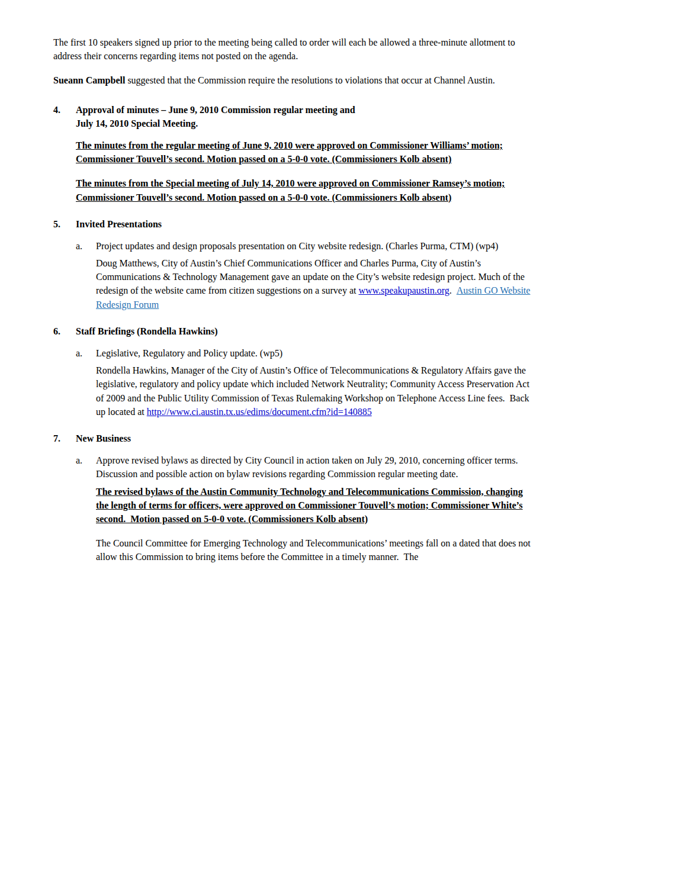The first 10 speakers signed up prior to the meeting being called to order will each be allowed a three-minute allotment to address their concerns regarding items not posted on the agenda.
Sueann Campbell suggested that the Commission require the resolutions to violations that occur at Channel Austin.
Approval of minutes – June 9, 2010 Commission regular meeting and
July 14, 2010 Special Meeting.
The minutes from the regular meeting of June 9, 2010 were approved on Commissioner Williams’ motion; Commissioner Touvell’s second. Motion passed on a 5-0-0 vote. (Commissioners Kolb absent)
The minutes from the Special meeting of July 14, 2010 were approved on Commissioner Ramsey’s motion; Commissioner Touvell’s second. Motion passed on a 5-0-0 vote. (Commissioners Kolb absent)
Invited Presentations
Project updates and design proposals presentation on City website redesign. (Charles Purma, CTM) (wp4)
Doug Matthews, City of Austin’s Chief Communications Officer and Charles Purma, City of Austin’s Communications & Technology Management gave an update on the City’s website redesign project. Much of the redesign of the website came from citizen suggestions on a survey at www.speakupaustin.org. Austin GO Website Redesign Forum
Staff Briefings (Rondella Hawkins)
Legislative, Regulatory and Policy update. (wp5)
Rondella Hawkins, Manager of the City of Austin’s Office of Telecommunications & Regulatory Affairs gave the legislative, regulatory and policy update which included Network Neutrality; Community Access Preservation Act of 2009 and the Public Utility Commission of Texas Rulemaking Workshop on Telephone Access Line fees. Back up located at http://www.ci.austin.tx.us/edims/document.cfm?id=140885
New Business
Approve revised bylaws as directed by City Council in action taken on July 29, 2010, concerning officer terms. Discussion and possible action on bylaw revisions regarding Commission regular meeting date.
The revised bylaws of the Austin Community Technology and Telecommunications Commission, changing the length of terms for officers, were approved on Commissioner Touvell’s motion; Commissioner White’s second. Motion passed on 5-0-0 vote. (Commissioners Kolb absent)
The Council Committee for Emerging Technology and Telecommunications’ meetings fall on a dated that does not allow this Commission to bring items before the Committee in a timely manner. The